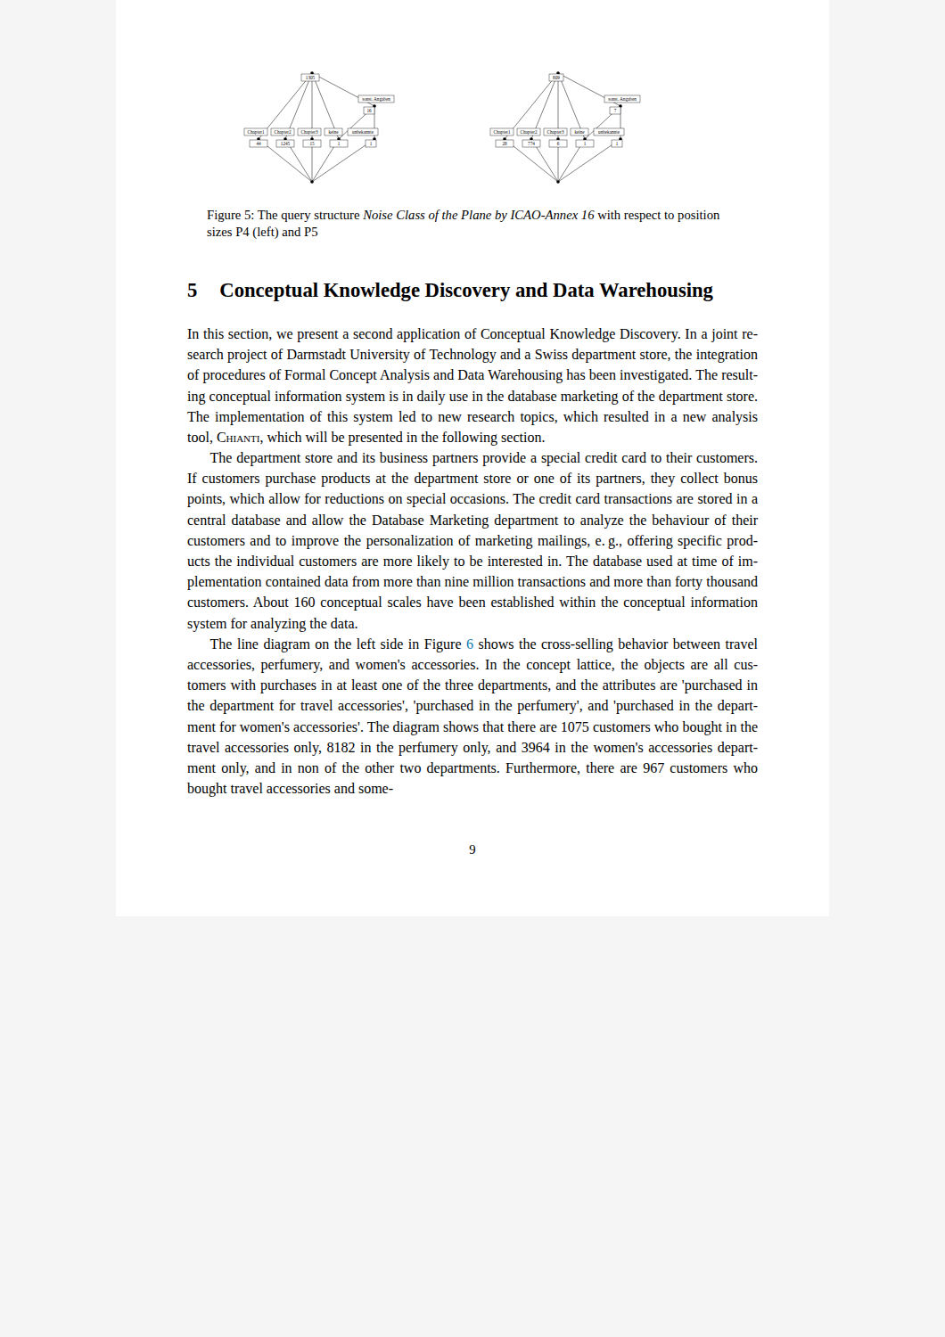1305 16 44 1245 15 1 1 Chapter1 Chapter2 Chapter3 keine unbekannte sonst. Angaben 809 7 28 774 6 1 1 Chapter1 Chapter2 Chapter3 keine unbekannte sonst. Angaben
Figure 5: The query structure Noise Class of the Plane by ICAO-Annex 16 with respect to position sizes P4 (left) and P5
5 Conceptual Knowledge Discovery and Data Warehousing
In this section, we present a second application of Conceptual Knowledge Discovery. In a joint research project of Darmstadt University of Technology and a Swiss department store, the integration of procedures of Formal Concept Analysis and Data Warehousing has been investigated. The resulting conceptual information system is in daily use in the database marketing of the department store. The implementation of this system led to new research topics, which resulted in a new analysis tool, Chianti, which will be presented in the following section.
The department store and its business partners provide a special credit card to their customers. If customers purchase products at the department store or one of its partners, they collect bonus points, which allow for reductions on special occasions. The credit card transactions are stored in a central database and allow the Database Marketing department to analyze the behaviour of their customers and to improve the personalization of marketing mailings, e. g., offering specific products the individual customers are more likely to be interested in. The database used at time of implementation contained data from more than nine million transactions and more than forty thousand customers. About 160 conceptual scales have been established within the conceptual information system for analyzing the data.
The line diagram on the left side in Figure 6 shows the cross-selling behavior between travel accessories, perfumery, and women's accessories. In the concept lattice, the objects are all customers with purchases in at least one of the three departments, and the attributes are 'purchased in the department for travel accessories', 'purchased in the perfumery', and 'purchased in the department for women's accessories'. The diagram shows that there are 1075 customers who bought in the travel accessories only, 8182 in the perfumery only, and 3964 in the women's accessories department only, and in non of the other two departments. Furthermore, there are 967 customers who bought travel accessories and some-
9